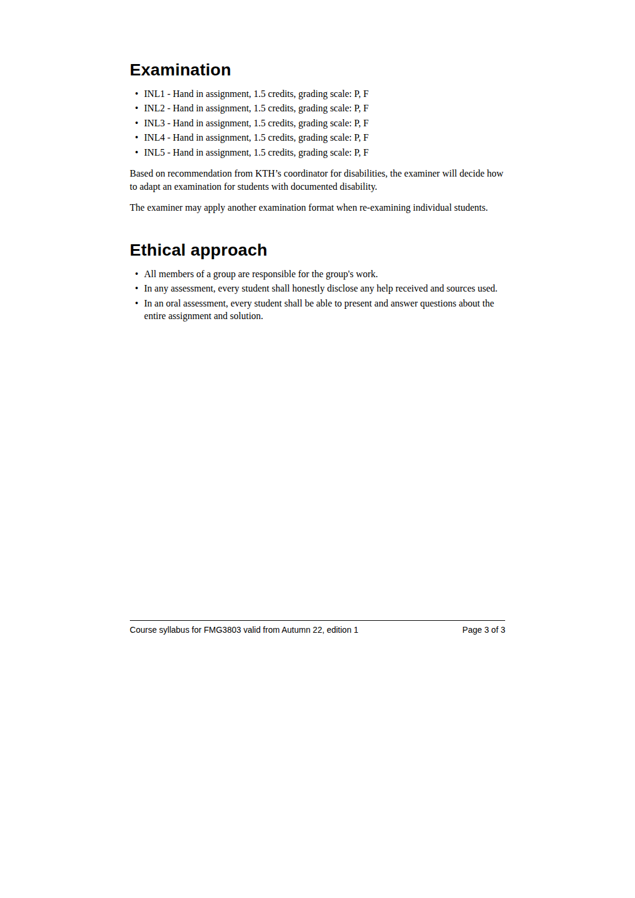Examination
INL1 - Hand in assignment, 1.5 credits, grading scale: P, F
INL2 - Hand in assignment, 1.5 credits, grading scale: P, F
INL3 - Hand in assignment, 1.5 credits, grading scale: P, F
INL4 - Hand in assignment, 1.5 credits, grading scale: P, F
INL5 - Hand in assignment, 1.5 credits, grading scale: P, F
Based on recommendation from KTH’s coordinator for disabilities, the examiner will decide how to adapt an examination for students with documented disability.
The examiner may apply another examination format when re-examining individual students.
Ethical approach
All members of a group are responsible for the group's work.
In any assessment, every student shall honestly disclose any help received and sources used.
In an oral assessment, every student shall be able to present and answer questions about the entire assignment and solution.
Course syllabus for FMG3803 valid from Autumn 22, edition 1
Page 3 of 3